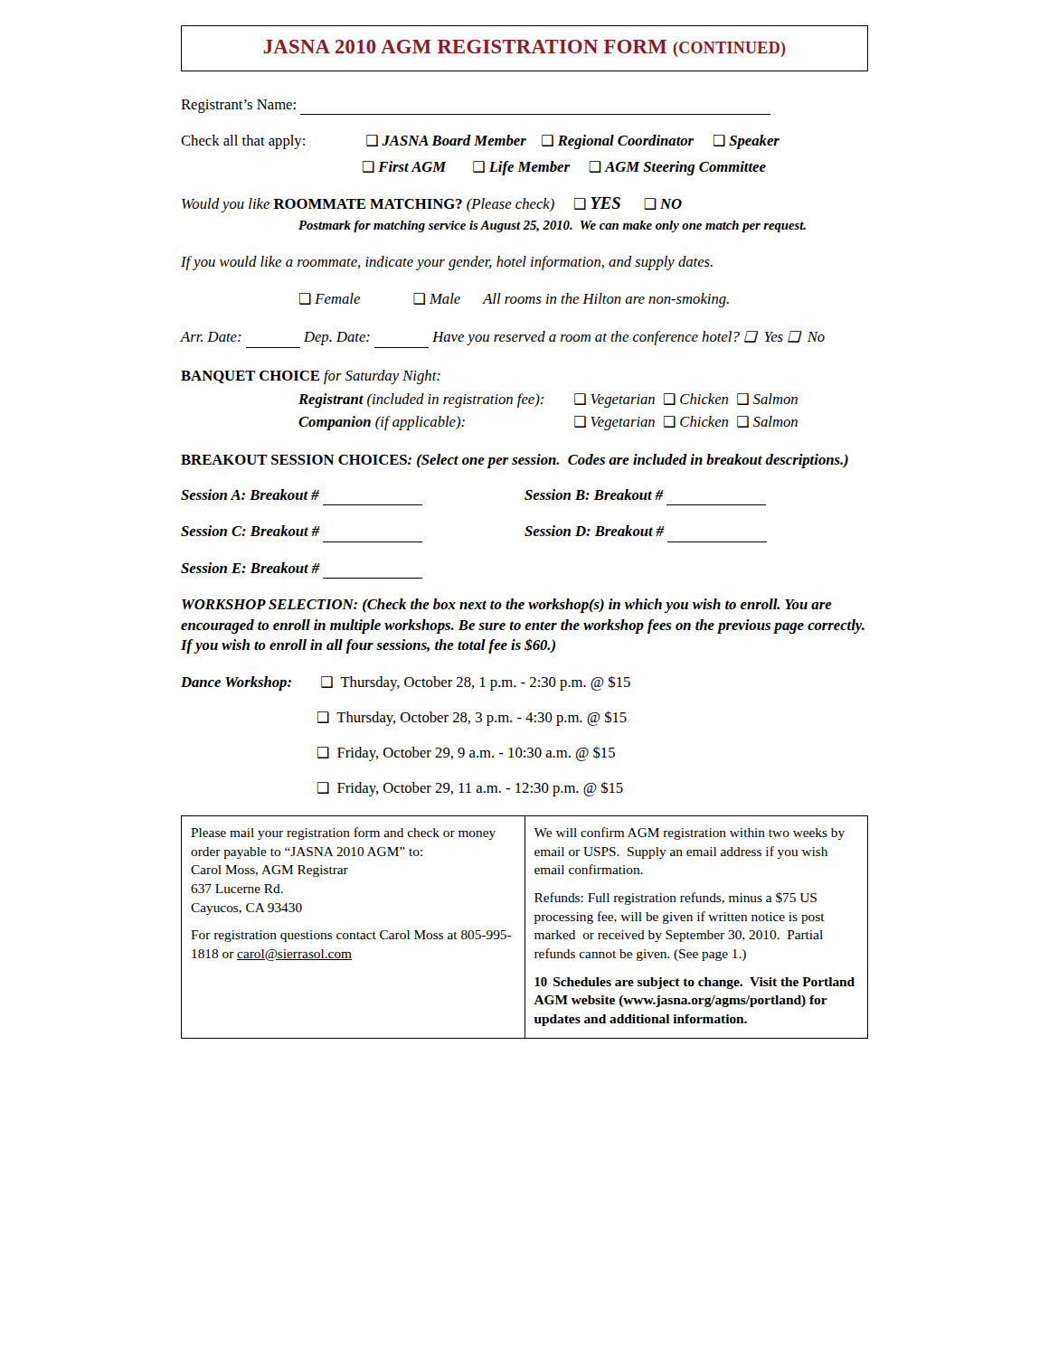JASNA 2010 AGM REGISTRATION FORM (CONTINUED)
Registrant’s Name:
Check all that apply: ❑JASNA Board Member ❑Regional Coordinator ❑Speaker
❑First AGM ❑Life Member ❑AGM Steering Committee
Would you like ROOMMATE MATCHING? (Please check) ❑YES ❑NO
Postmark for matching service is August 25, 2010. We can make only one match per request.
If you would like a roommate, indicate your gender, hotel information, and supply dates.
❑Female ❑Male All rooms in the Hilton are non-smoking.
Arr. Date: Dep. Date: Have you reserved a room at the conference hotel? ❑ Yes ❑ No
BANQUET CHOICE for Saturday Night:
Registrant (included in registration fee): ❑Vegetarian ❑Chicken ❑Salmon
Companion (if applicable): ❑Vegetarian ❑Chicken ❑Salmon
BREAKOUT SESSION CHOICES: (Select one per session. Codes are included in breakout descriptions.)
| Session A: Breakout # | Session B: Breakout # |
| Session C: Breakout # | Session D: Breakout # |
| Session E: Breakout # | |
WORKSHOP SELECTION: (Check the box next to the workshop(s) in which you wish to enroll. You are encouraged to enroll in multiple workshops. Be sure to enter the workshop fees on the previous page correctly. If you wish to enroll in all four sessions, the total fee is $60.)
Dance Workshop: ❑ Thursday, October 28, 1 p.m. - 2:30 p.m. @ $15
❑ Thursday, October 28, 3 p.m. - 4:30 p.m. @ $15
❑ Friday, October 29, 9 a.m. - 10:30 a.m. @ $15
❑ Friday, October 29, 11 a.m. - 12:30 p.m. @ $15
| Please mail your registration form and check or money order payable to “JASNA 2010 AGM” to: Carol Moss, AGM Registrar 637 Lucerne Rd. Cayucos, CA 93430 For registration questions contact Carol Moss at 805-995-1818 or carol@sierrasol.com | We will confirm AGM registration within two weeks by email or USPS. Supply an email address if you wish email confirmation. Refunds: Full registration refunds, minus a $75 US processing fee, will be given if written notice is post marked or received by September 30, 2010. Partial refunds cannot be given. (See page 1.) 10 Schedules are subject to change. Visit the Portland AGM website (www.jasna.org/agms/portland) for updates and additional information. |